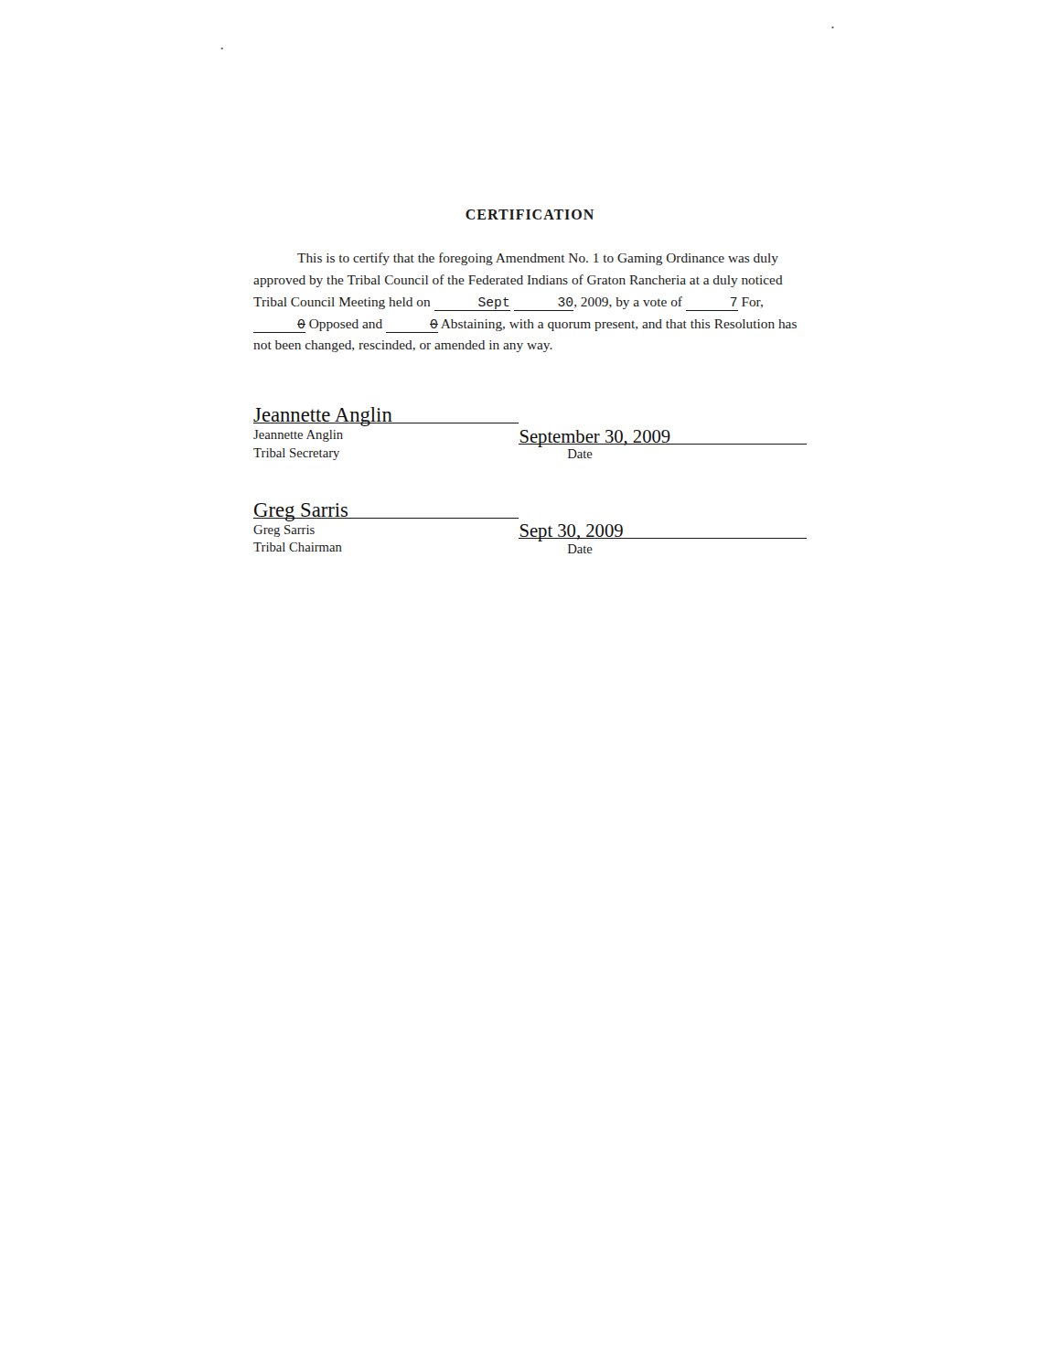.
.
CERTIFICATION
This is to certify that the foregoing Amendment No. 1 to Gaming Ordinance was duly approved by the Tribal Council of the Federated Indians of Graton Rancheria at a duly noticed Tribal Council Meeting held on Sept 30, 2009, by a vote of 7 For, 0 Opposed and 0 Abstaining, with a quorum present, and that this Resolution has not been changed, rescinded, or amended in any way.
| Jeannette Anglin Jeannette Anglin Tribal Secretary | September 30, 2009 Date |
| Greg Sarris Greg Sarris Tribal Chairman | Sept 30, 2009 Date |